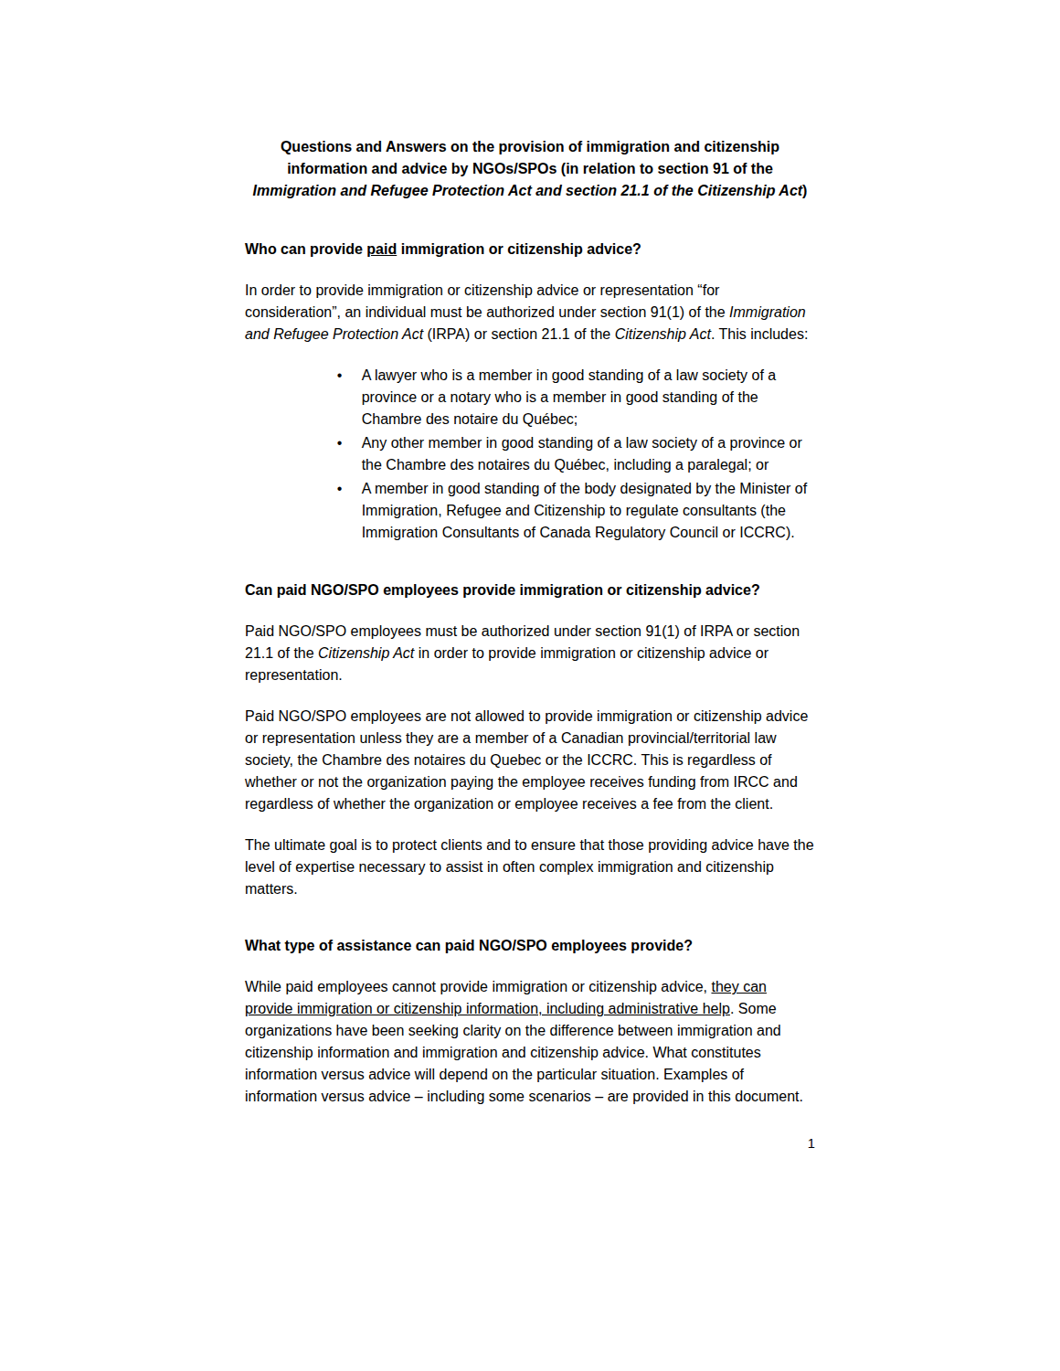Questions and Answers on the provision of immigration and citizenship information and advice by NGOs/SPOs (in relation to section 91 of the Immigration and Refugee Protection Act and section 21.1 of the Citizenship Act)
Who can provide paid immigration or citizenship advice?
In order to provide immigration or citizenship advice or representation “for consideration”, an individual must be authorized under section 91(1) of the Immigration and Refugee Protection Act (IRPA) or section 21.1 of the Citizenship Act. This includes:
A lawyer who is a member in good standing of a law society of a province or a notary who is a member in good standing of the Chambre des notaire du Québec;
Any other member in good standing of a law society of a province or the Chambre des notaires du Québec, including a paralegal; or
A member in good standing of the body designated by the Minister of Immigration, Refugee and Citizenship to regulate consultants (the Immigration Consultants of Canada Regulatory Council or ICCRC).
Can paid NGO/SPO employees provide immigration or citizenship advice?
Paid NGO/SPO employees must be authorized under section 91(1) of IRPA or section 21.1 of the Citizenship Act in order to provide immigration or citizenship advice or representation.
Paid NGO/SPO employees are not allowed to provide immigration or citizenship advice or representation unless they are a member of a Canadian provincial/territorial law society, the Chambre des notaires du Quebec or the ICCRC. This is regardless of whether or not the organization paying the employee receives funding from IRCC and regardless of whether the organization or employee receives a fee from the client.
The ultimate goal is to protect clients and to ensure that those providing advice have the level of expertise necessary to assist in often complex immigration and citizenship matters.
What type of assistance can paid NGO/SPO employees provide?
While paid employees cannot provide immigration or citizenship advice, they can provide immigration or citizenship information, including administrative help. Some organizations have been seeking clarity on the difference between immigration and citizenship information and immigration and citizenship advice. What constitutes information versus advice will depend on the particular situation. Examples of information versus advice – including some scenarios – are provided in this document.
1